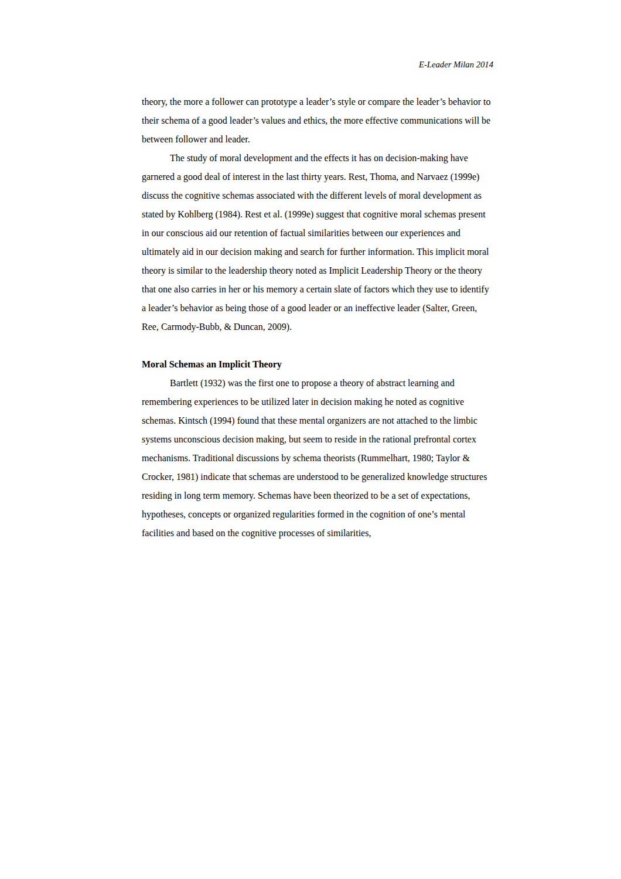E-Leader Milan 2014
theory, the more a follower can prototype a leader’s style or compare the leader’s behavior to their schema of a good leader’s values and ethics, the more effective communications will be between follower and leader.
The study of moral development and the effects it has on decision-making have garnered a good deal of interest in the last thirty years. Rest, Thoma, and Narvaez (1999e) discuss the cognitive schemas associated with the different levels of moral development as stated by Kohlberg (1984). Rest et al. (1999e) suggest that cognitive moral schemas present in our conscious aid our retention of factual similarities between our experiences and ultimately aid in our decision making and search for further information. This implicit moral theory is similar to the leadership theory noted as Implicit Leadership Theory or the theory that one also carries in her or his memory a certain slate of factors which they use to identify a leader’s behavior as being those of a good leader or an ineffective leader (Salter, Green, Ree, Carmody-Bubb, & Duncan, 2009).
Moral Schemas an Implicit Theory
Bartlett (1932) was the first one to propose a theory of abstract learning and remembering experiences to be utilized later in decision making he noted as cognitive schemas. Kintsch (1994) found that these mental organizers are not attached to the limbic systems unconscious decision making, but seem to reside in the rational prefrontal cortex mechanisms. Traditional discussions by schema theorists (Rummelhart, 1980; Taylor & Crocker, 1981) indicate that schemas are understood to be generalized knowledge structures residing in long term memory. Schemas have been theorized to be a set of expectations, hypotheses, concepts or organized regularities formed in the cognition of one’s mental facilities and based on the cognitive processes of similarities,